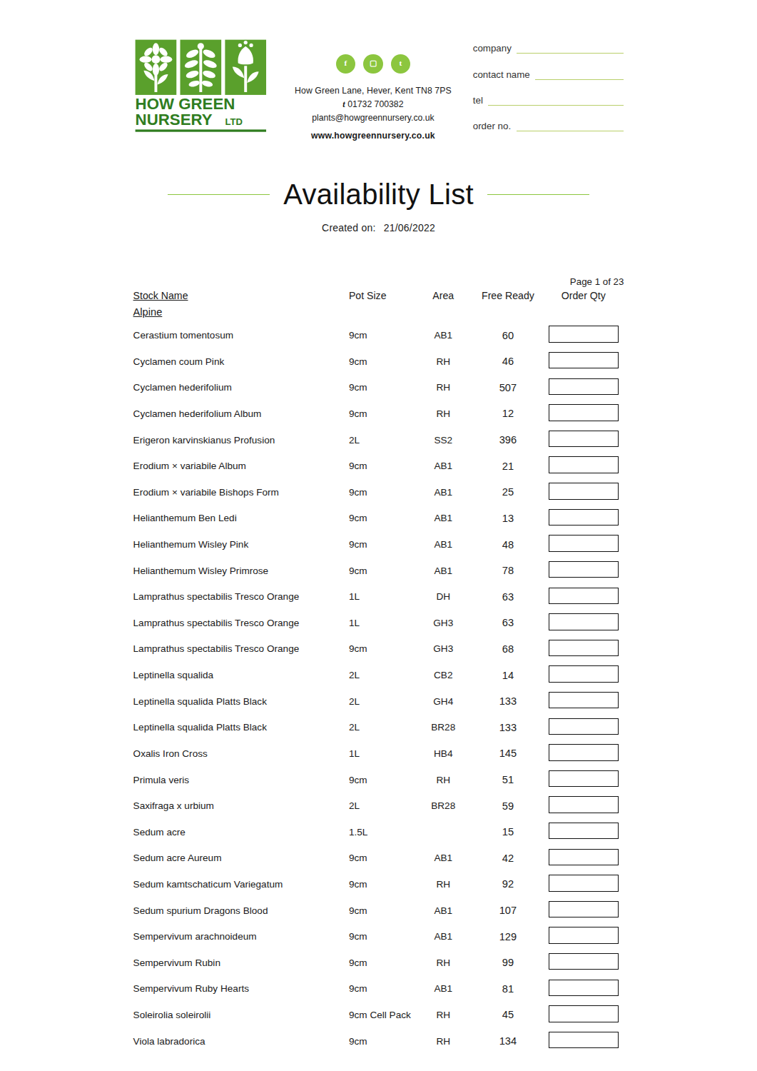HOW GREEN NURSERY LTD
f▢t
How Green Lane, Hever, Kent TN8 7PS
t 01732 700382
plants@howgreennursery.co.uk
www.howgreennursery.co.uk
company
contact name
tel
order no.
Availability List
Created on: 21/06/2022
Page 1 of 23
| Stock Name | Pot Size | Area | Free Ready | Order Qty |
| --- | --- | --- | --- | --- |
| Alpine |
| Cerastium tomentosum | 9cm | AB1 | 60 | |
| Cyclamen coum Pink | 9cm | RH | 46 | |
| Cyclamen hederifolium | 9cm | RH | 507 | |
| Cyclamen hederifolium Album | 9cm | RH | 12 | |
| Erigeron karvinskianus Profusion | 2L | SS2 | 396 | |
| Erodium × variabile Album | 9cm | AB1 | 21 | |
| Erodium × variabile Bishops Form | 9cm | AB1 | 25 | |
| Helianthemum Ben Ledi | 9cm | AB1 | 13 | |
| Helianthemum Wisley Pink | 9cm | AB1 | 48 | |
| Helianthemum Wisley Primrose | 9cm | AB1 | 78 | |
| Lamprathus spectabilis Tresco Orange | 1L | DH | 63 | |
| Lamprathus spectabilis Tresco Orange | 1L | GH3 | 63 | |
| Lamprathus spectabilis Tresco Orange | 9cm | GH3 | 68 | |
| Leptinella squalida | 2L | CB2 | 14 | |
| Leptinella squalida Platts Black | 2L | GH4 | 133 | |
| Leptinella squalida Platts Black | 2L | BR28 | 133 | |
| Oxalis Iron Cross | 1L | HB4 | 145 | |
| Primula veris | 9cm | RH | 51 | |
| Saxifraga x urbium | 2L | BR28 | 59 | |
| Sedum acre | 1.5L | | 15 | |
| Sedum acre Aureum | 9cm | AB1 | 42 | |
| Sedum kamtschaticum Variegatum | 9cm | RH | 92 | |
| Sedum spurium Dragons Blood | 9cm | AB1 | 107 | |
| Sempervivum arachnoideum | 9cm | AB1 | 129 | |
| Sempervivum Rubin | 9cm | RH | 99 | |
| Sempervivum Ruby Hearts | 9cm | AB1 | 81 | |
| Soleirolia soleirolii | 9cm Cell Pack | RH | 45 | |
| Viola labradorica | 9cm | RH | 134 | |